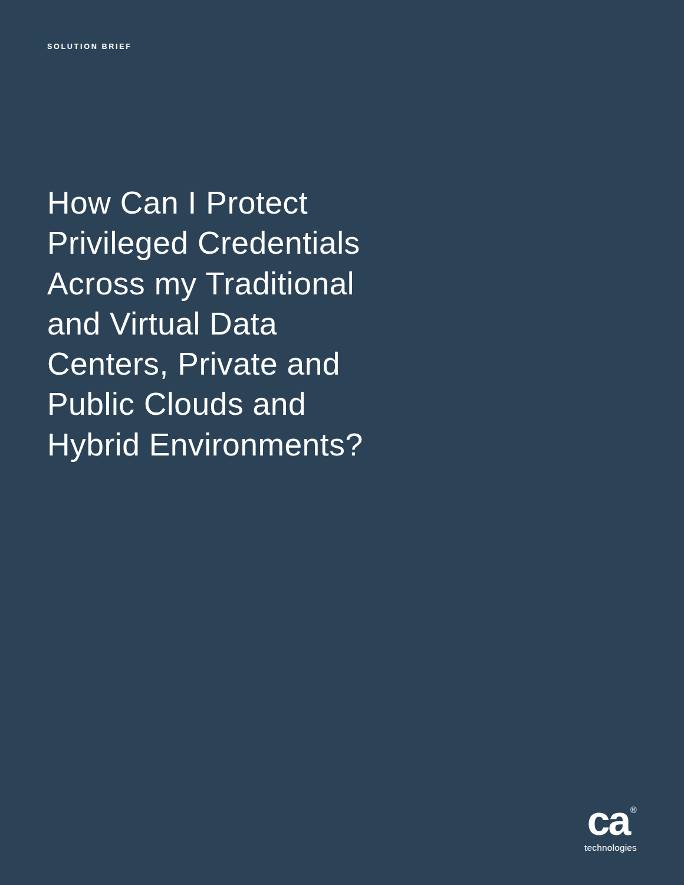Solution Brief
How Can I Protect Privileged Credentials Across my Traditional and Virtual Data Centers, Private and Public Clouds and Hybrid Environments?
ca® technologies